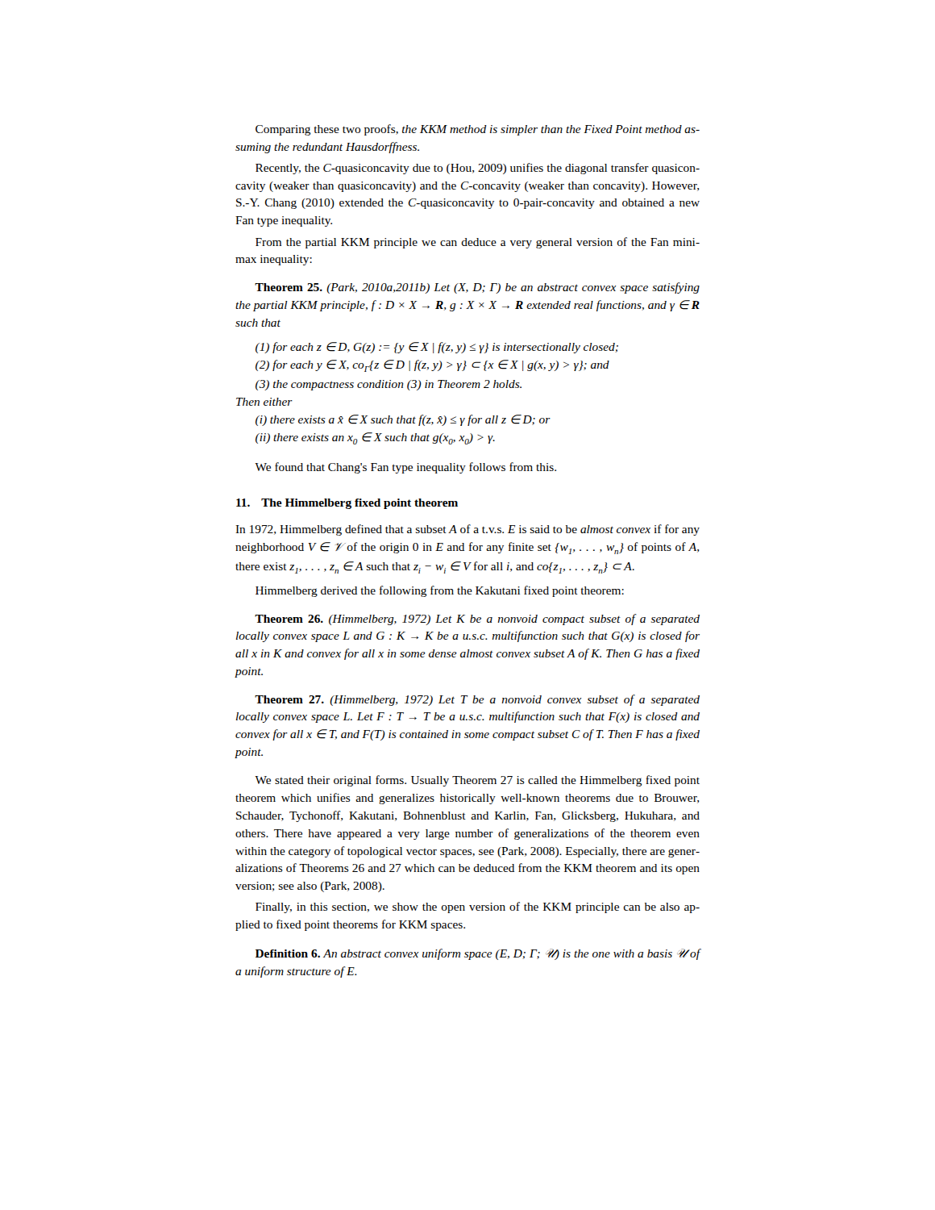Comparing these two proofs, the KKM method is simpler than the Fixed Point method assuming the redundant Hausdorffness.
Recently, the C-quasiconcavity due to (Hou, 2009) unifies the diagonal transfer quasiconcavity (weaker than quasiconcavity) and the C-concavity (weaker than concavity). However, S.-Y. Chang (2010) extended the C-quasiconcavity to 0-pair-concavity and obtained a new Fan type inequality.
From the partial KKM principle we can deduce a very general version of the Fan minimax inequality:
Theorem 25. (Park, 2010a,2011b) Let (X, D; Γ) be an abstract convex space satisfying the partial KKM principle, f : D × X → R, g : X × X → R extended real functions, and γ ∈ R such that
(1) for each z ∈ D, G(z) := {y ∈ X | f(z, y) ≤ γ} is intersectionally closed; (2) for each y ∈ X, coΓ{z ∈ D | f(z, y) > γ} ⊂ {x ∈ X | g(x, y) > γ}; and (3) the compactness condition (3) in Theorem 2 holds.
Then either
(i) there exists a x̂ ∈ X such that f(z, x̂) ≤ γ for all z ∈ D; or (ii) there exists an x0 ∈ X such that g(x0, x0) > γ.
We found that Chang's Fan type inequality follows from this.
11. The Himmelberg fixed point theorem
In 1972, Himmelberg defined that a subset A of a t.v.s. E is said to be almost convex if for any neighborhood V ∈ 𝒱 of the origin 0 in E and for any finite set {w1, . . . , wn} of points of A, there exist z1, . . . , zn ∈ A such that zi − wi ∈ V for all i, and co{z1, . . . , zn} ⊂ A.
Himmelberg derived the following from the Kakutani fixed point theorem:
Theorem 26. (Himmelberg, 1972) Let K be a nonvoid compact subset of a separated locally convex space L and G : K → K be a u.s.c. multifunction such that G(x) is closed for all x in K and convex for all x in some dense almost convex subset A of K. Then G has a fixed point.
Theorem 27. (Himmelberg, 1972) Let T be a nonvoid convex subset of a separated locally convex space L. Let F : T → T be a u.s.c. multifunction such that F(x) is closed and convex for all x ∈ T, and F(T) is contained in some compact subset C of T. Then F has a fixed point.
We stated their original forms. Usually Theorem 27 is called the Himmelberg fixed point theorem which unifies and generalizes historically well-known theorems due to Brouwer, Schauder, Tychonoff, Kakutani, Bohnenblust and Karlin, Fan, Glicksberg, Hukuhara, and others. There have appeared a very large number of generalizations of the theorem even within the category of topological vector spaces, see (Park, 2008). Especially, there are generalizations of Theorems 26 and 27 which can be deduced from the KKM theorem and its open version; see also (Park, 2008).
Finally, in this section, we show the open version of the KKM principle can be also applied to fixed point theorems for KKM spaces.
Definition 6. An abstract convex uniform space (E, D; Γ; 𝒰) is the one with a basis 𝒰 of a uniform structure of E.